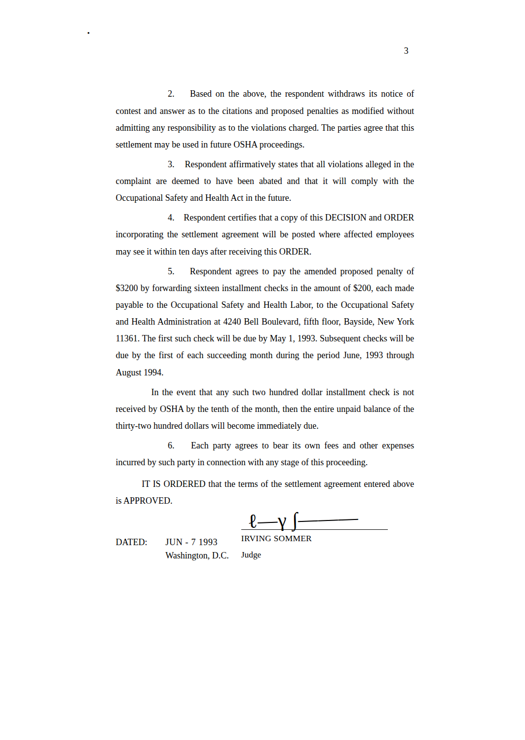•
3
2. Based on the above, the respondent withdraws its notice of contest and answer as to the citations and proposed penalties as modified without admitting any responsibility as to the violations charged. The parties agree that this settlement may be used in future OSHA proceedings.
3. Respondent affirmatively states that all violations alleged in the complaint are deemed to have been abated and that it will comply with the Occupational Safety and Health Act in the future.
4. Respondent certifies that a copy of this DECISION and ORDER incorporating the settlement agreement will be posted where affected employees may see it within ten days after receiving this ORDER.
5. Respondent agrees to pay the amended proposed penalty of $3200 by forwarding sixteen installment checks in the amount of $200, each made payable to the Occupational Safety and Health Labor, to the Occupational Safety and Health Administration at 4240 Bell Boulevard, fifth floor, Bayside, New York 11361. The first such check will be due by May 1, 1993. Subsequent checks will be due by the first of each succeeding month during the period June, 1993 through August 1994.
In the event that any such two hundred dollar installment check is not received by OSHA by the tenth of the month, then the entire unpaid balance of the thirty-two hundred dollars will become immediately due.
6. Each party agrees to bear its own fees and other expenses incurred by such party in connection with any stage of this proceeding.
IT IS ORDERED that the terms of the settlement agreement entered above is APPROVED.
ℓ—γ ∫———
IRVING SOMMER
Judge
DATED: JUN - 7 1993 Washington, D.C.